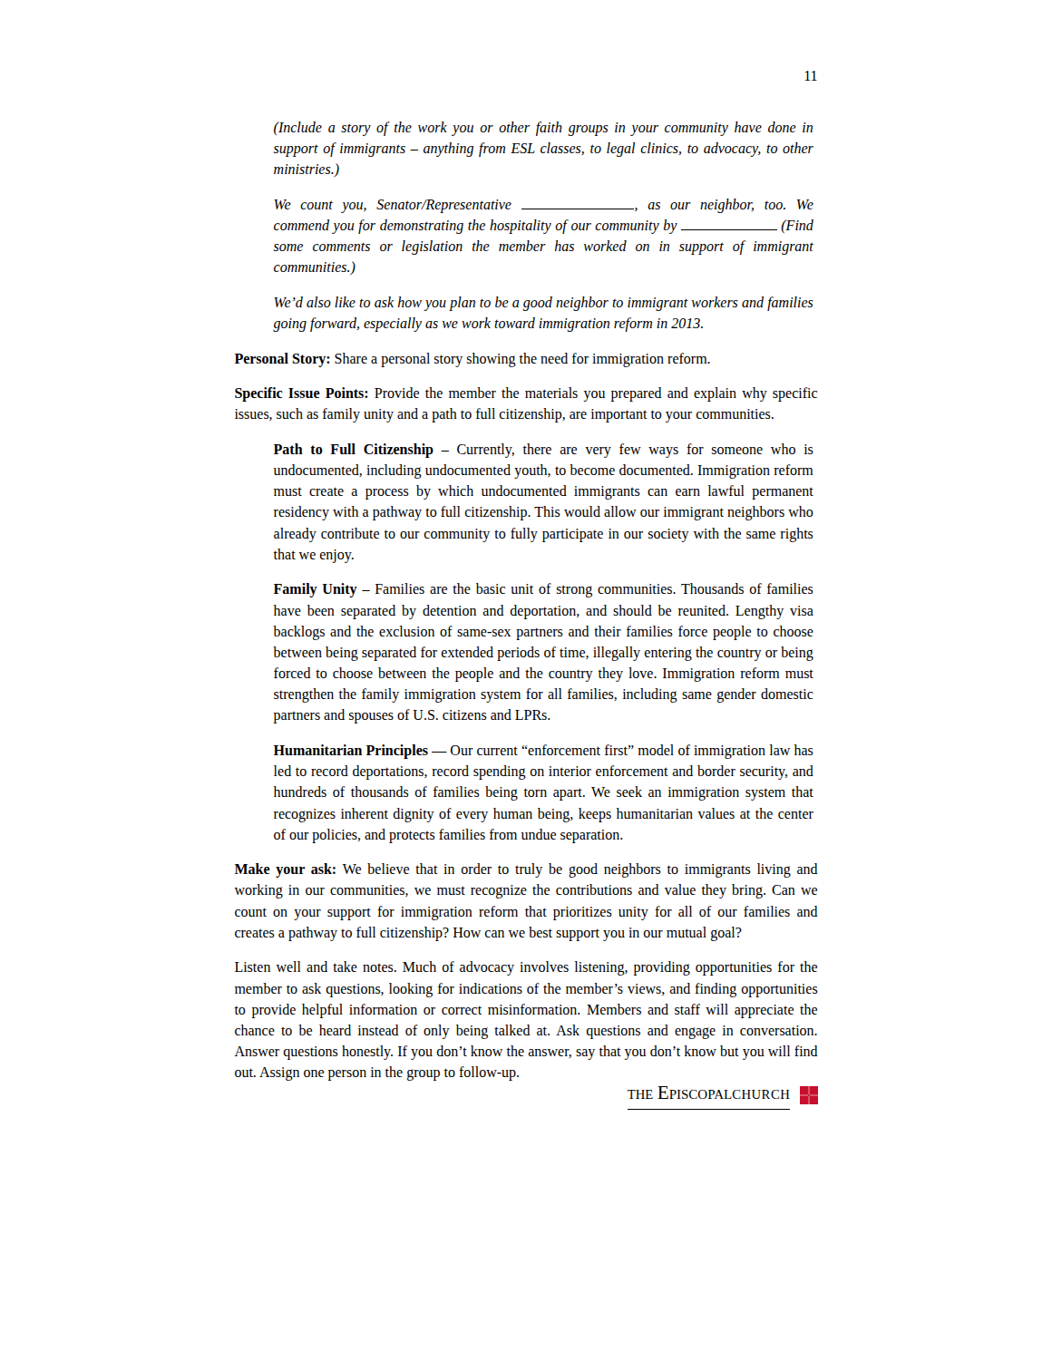11
(Include a story of the work you or other faith groups in your community have done in support of immigrants – anything from ESL classes, to legal clinics, to advocacy, to other ministries.)
We count you, Senator/Representative , as our neighbor, too. We commend you for demonstrating the hospitality of our community by (Find some comments or legislation the member has worked on in support of immigrant communities.)
We’d also like to ask how you plan to be a good neighbor to immigrant workers and families going forward, especially as we work toward immigration reform in 2013.
Personal Story: Share a personal story showing the need for immigration reform.
Specific Issue Points: Provide the member the materials you prepared and explain why specific issues, such as family unity and a path to full citizenship, are important to your communities.
Path to Full Citizenship – Currently, there are very few ways for someone who is undocumented, including undocumented youth, to become documented. Immigration reform must create a process by which undocumented immigrants can earn lawful permanent residency with a pathway to full citizenship. This would allow our immigrant neighbors who already contribute to our community to fully participate in our society with the same rights that we enjoy.
Family Unity – Families are the basic unit of strong communities. Thousands of families have been separated by detention and deportation, and should be reunited. Lengthy visa backlogs and the exclusion of same-sex partners and their families force people to choose between being separated for extended periods of time, illegally entering the country or being forced to choose between the people and the country they love. Immigration reform must strengthen the family immigration system for all families, including same gender domestic partners and spouses of U.S. citizens and LPRs.
Humanitarian Principles — Our current “enforcement first” model of immigration law has led to record deportations, record spending on interior enforcement and border security, and hundreds of thousands of families being torn apart. We seek an immigration system that recognizes inherent dignity of every human being, keeps humanitarian values at the center of our policies, and protects families from undue separation.
Make your ask: We believe that in order to truly be good neighbors to immigrants living and working in our communities, we must recognize the contributions and value they bring. Can we count on your support for immigration reform that prioritizes unity for all of our families and creates a pathway to full citizenship? How can we best support you in our mutual goal?
Listen well and take notes. Much of advocacy involves listening, providing opportunities for the member to ask questions, looking for indications of the member’s views, and finding opportunities to provide helpful information or correct misinformation. Members and staff will appreciate the chance to be heard instead of only being talked at. Ask questions and engage in conversation. Answer questions honestly. If you don’t know the answer, say that you don’t know but you will find out. Assign one person in the group to follow-up.
THE Episcopal CHURCH